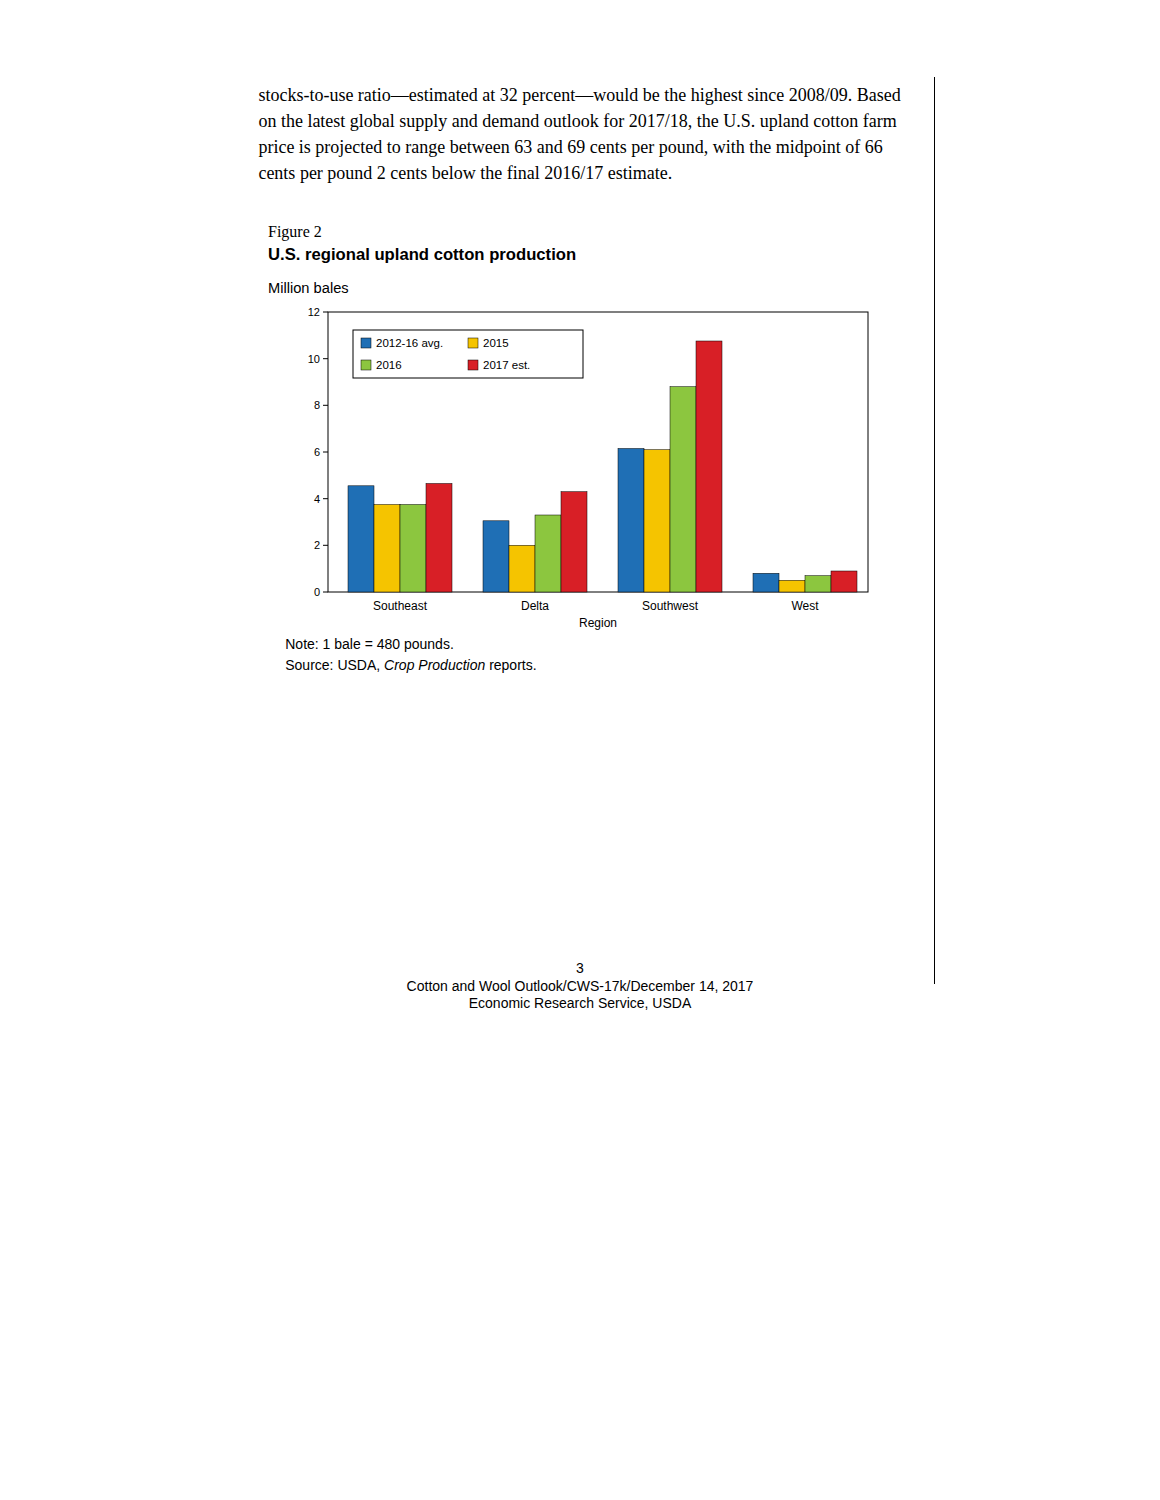stocks-to-use ratio—estimated at 32 percent—would be the highest since 2008/09. Based on the latest global supply and demand outlook for 2017/18, the U.S. upland cotton farm price is projected to range between 63 and 69 cents per pound, with the midpoint of 66 cents per pound 2 cents below the final 2016/17 estimate.
Figure 2
U.S. regional upland cotton production
Million bales
12 10 8 6 4 2 0 Southeast Delta Southwest West Region 2012-16 avg. 2015 2016 2017 est.
Note: 1 bale = 480 pounds.
Source: USDA, Crop Production reports.
3
Cotton and Wool Outlook/CWS-17k/December 14, 2017
Economic Research Service, USDA